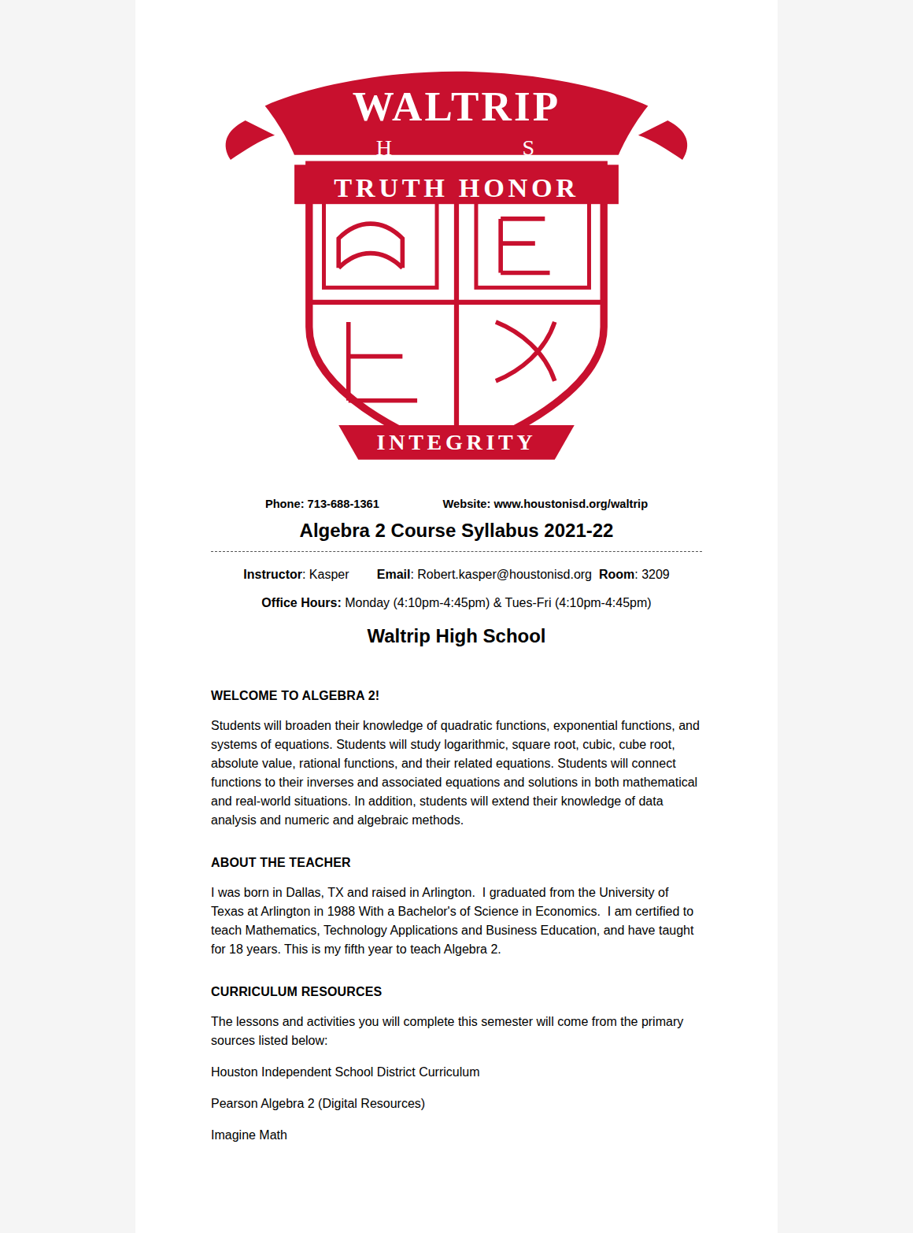WALTRIP H S TRUTH HONOR INTEGRITY
Phone: 713-688-1361 Website: www.houstonisd.org/waltrip
Algebra 2 Course Syllabus 2021-22
Instructor: Kasper Email: Robert.kasper@houstonisd.org Room: 3209
Office Hours: Monday (4:10pm-4:45pm) & Tues-Fri (4:10pm-4:45pm)
Waltrip High School
WELCOME TO ALGEBRA 2!
Students will broaden their knowledge of quadratic functions, exponential functions, and systems of equations. Students will study logarithmic, square root, cubic, cube root, absolute value, rational functions, and their related equations. Students will connect functions to their inverses and associated equations and solutions in both mathematical and real-world situations. In addition, students will extend their knowledge of data analysis and numeric and algebraic methods.
ABOUT THE TEACHER
I was born in Dallas, TX and raised in Arlington. I graduated from the University of Texas at Arlington in 1988 With a Bachelor's of Science in Economics. I am certified to teach Mathematics, Technology Applications and Business Education, and have taught for 18 years. This is my fifth year to teach Algebra 2.
CURRICULUM RESOURCES
The lessons and activities you will complete this semester will come from the primary sources listed below:
Houston Independent School District Curriculum
Pearson Algebra 2 (Digital Resources)
Imagine Math